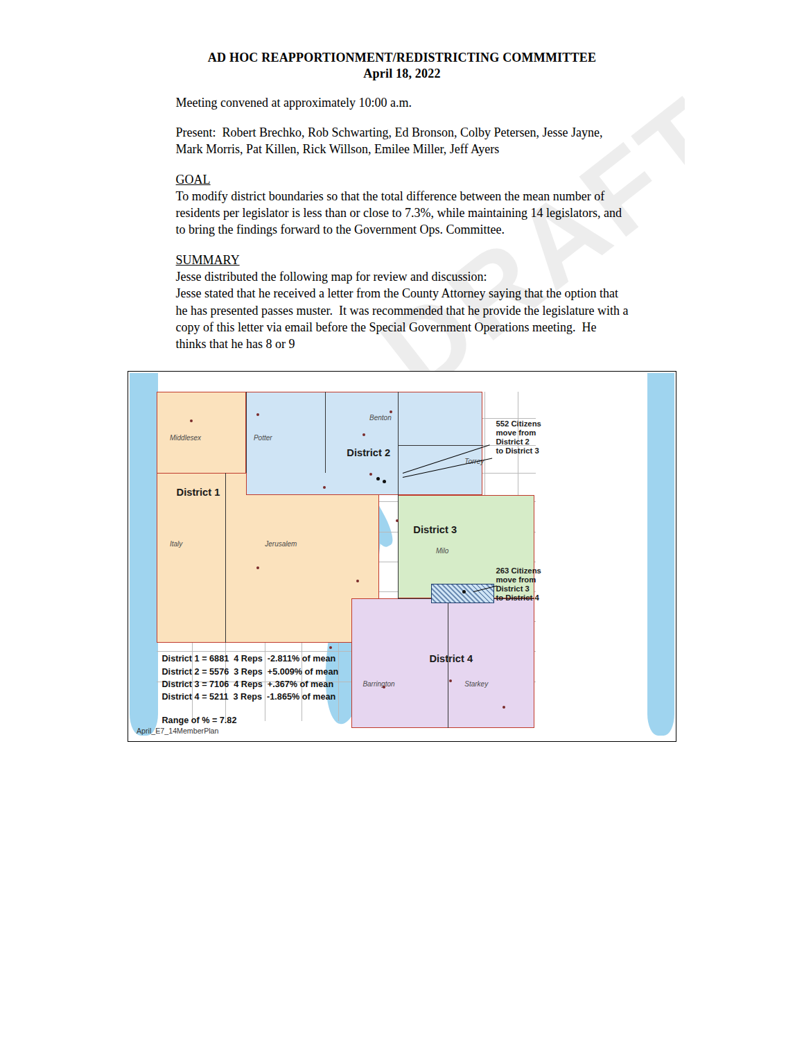DRAFT
AD HOC REAPPORTIONMENT/REDISTRICTING COMMMITTEE April 18, 2022
Meeting convened at approximately 10:00 a.m.
Present: Robert Brechko, Rob Schwarting, Ed Bronson, Colby Petersen, Jesse Jayne, Mark Morris, Pat Killen, Rick Willson, Emilee Miller, Jeff Ayers
GOAL
To modify district boundaries so that the total difference between the mean number of residents per legislator is less than or close to 7.3%, while maintaining 14 legislators, and to bring the findings forward to the Government Ops. Committee.
SUMMARY
Jesse distributed the following map for review and discussion:
Jesse stated that he received a letter from the County Attorney saying that the option that he has presented passes muster. It was recommended that he provide the legislature with a copy of this letter via email before the Special Government Operations meeting. He thinks that he has 8 or 9
Middlesex
Potter
Benton
Torrey
Italy
Jerusalem
Milo
Barrington
Starkey
District 2
District 1
District 3
District 4
552 Citizens
move from
District 2
to District 3
263 Citizens
move from
District 3
to District 4
District 1 = 6881 4 Reps -2.811% of mean
District 2 = 5576 3 Reps +5.009% of mean
District 3 = 7106 4 Reps +.367% of mean
District 4 = 5211 3 Reps -1.865% of mean Range of % = 7.82
April_E7_14MemberPlan